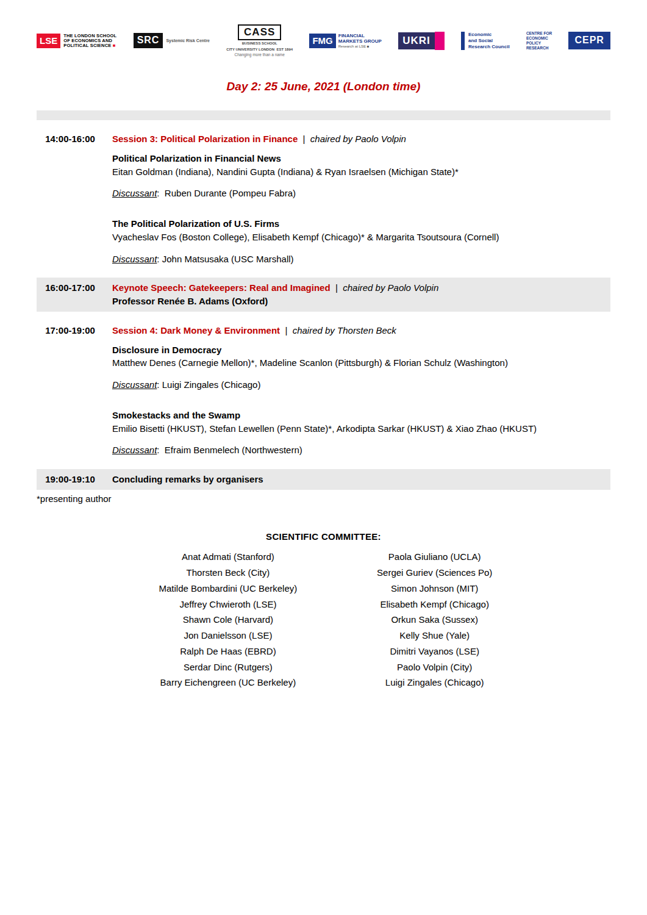LSE THE LONDON SCHOOL
OF ECONOMICS AND
POLITICAL SCIENCE ■
SRC Systemic Risk Centre
CASS BUSINESS SCHOOL CITY UNIVERSITY LONDON EST 1894 Changing more than a name
FMG FINANCIAL
MARKETS GROUP
Research at LSE ■
UKRI
Economic
and Social
Research Council
CENTRE FOR
ECONOMIC
POLICY
RESEARCH
CEPR
Day 2: 25 June, 2021 (London time)
| 14:00-16:00 | Session 3: Political Polarization in Finance / chaired by Paolo Volpin Political Polarization in Financial News Eitan Goldman (Indiana), Nandini Gupta (Indiana) & Ryan Israelsen (Michigan State)* Discussant : Ruben Durante (Pompeu Fabra) The Political Polarization of U.S. Firms Vyacheslav Fos (Boston College), Elisabeth Kempf (Chicago)* & Margarita Tsoutsoura (Cornell) Discussant : John Matsusaka (USC Marshall) |
| 16:00-17:00 | Keynote Speech: Gatekeepers: Real and Imagined / chaired by Paolo Volpin Professor Renée B. Adams (Oxford) |
| 17:00-19:00 | Session 4: Dark Money & Environment / chaired by Thorsten Beck Disclosure in Democracy Matthew Denes (Carnegie Mellon)*, Madeline Scanlon (Pittsburgh) & Florian Schulz (Washington) Discussant : Luigi Zingales (Chicago) Smokestacks and the Swamp Emilio Bisetti (HKUST), Stefan Lewellen (Penn State)*, Arkodipta Sarkar (HKUST) & Xiao Zhao (HKUST) Discussant : Efraim Benmelech (Northwestern) |
| 19:00-19:10 | Concluding remarks by organisers |
*presenting author
SCIENTIFIC COMMITTEE:
| Anat Admati (Stanford) | Paola Giuliano (UCLA) |
| Thorsten Beck (City) | Sergei Guriev (Sciences Po) |
| Matilde Bombardini (UC Berkeley) | Simon Johnson (MIT) |
| Jeffrey Chwieroth (LSE) | Elisabeth Kempf (Chicago) |
| Shawn Cole (Harvard) | Orkun Saka (Sussex) |
| Jon Danielsson (LSE) | Kelly Shue (Yale) |
| Ralph De Haas (EBRD) | Dimitri Vayanos (LSE) |
| Serdar Dinc (Rutgers) | Paolo Volpin (City) |
| Barry Eichengreen (UC Berkeley) | Luigi Zingales (Chicago) |